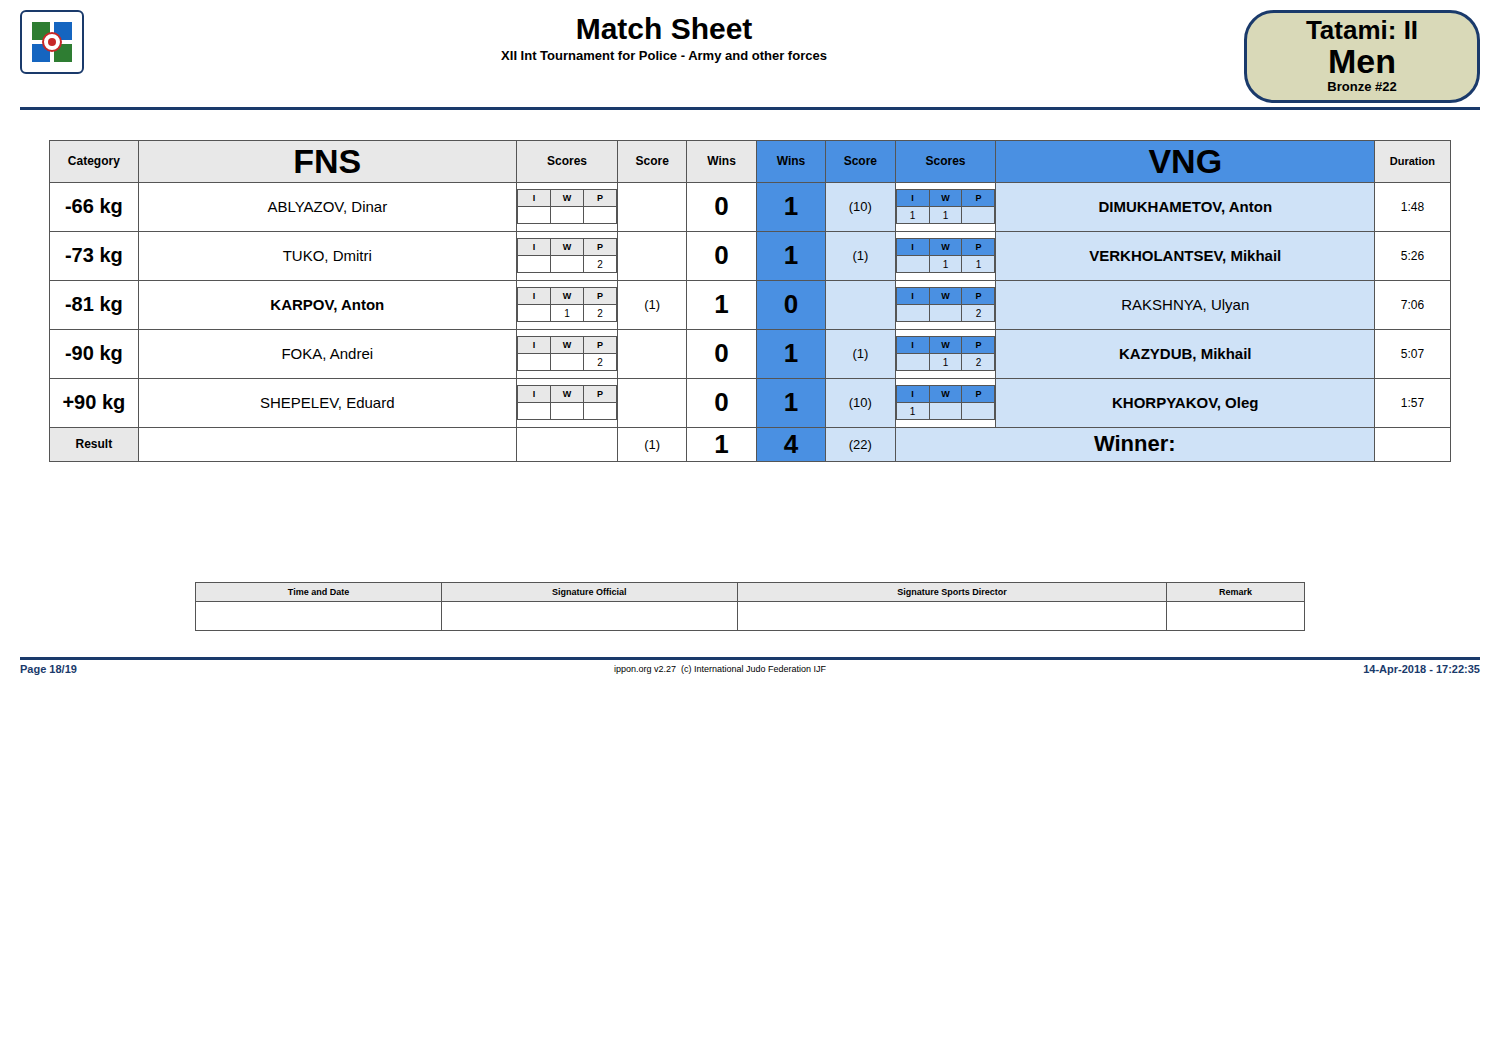Match Sheet
XII Int Tournament for Police - Army and other forces
Tatami: II
Men
Bronze #22
| Category | FNS | Scores | Score | Wins | Wins | Score | Scores | VNG | Duration |
| --- | --- | --- | --- | --- | --- | --- | --- | --- | --- |
| -66 kg | ABLYAZOV, Dinar | / I / W / P / | | 0 | 1 | (10) | / I / W / P / / 1 / 1 / / | DIMUKHAMETOV, Anton | 1:48 |
| -73 kg | TUKO, Dmitri | / I / W / P / / / / 2 / | | 0 | 1 | (1) | / I / W / P / / / 1 / 1 / | VERKHOLANTSEV, Mikhail | 5:26 |
| -81 kg | KARPOV, Anton | / I / W / P / / / 1 / 2 / | (1) | 1 | 0 | | / I / W / P / / / / 2 / | RAKSHNYA, Ulyan | 7:06 |
| -90 kg | FOKA, Andrei | / I / W / P / / / / 2 / | | 0 | 1 | (1) | / I / W / P / / / 1 / 2 / | KAZYDUB, Mikhail | 5:07 |
| +90 kg | SHEPELEV, Eduard | / I / W / P / | | 0 | 1 | (10) | / I / W / P / / 1 / / / | KHORPYAKOV, Oleg | 1:57 |
| Result | | | (1) | 1 | 4 | (22) | Winner: | |
| Time and Date | Signature Official | Signature Sports Director | Remark |
| --- | --- | --- | --- |
Page 18/19
ippon.org v2.27 (c) International Judo Federation IJF
14-Apr-2018 - 17:22:35